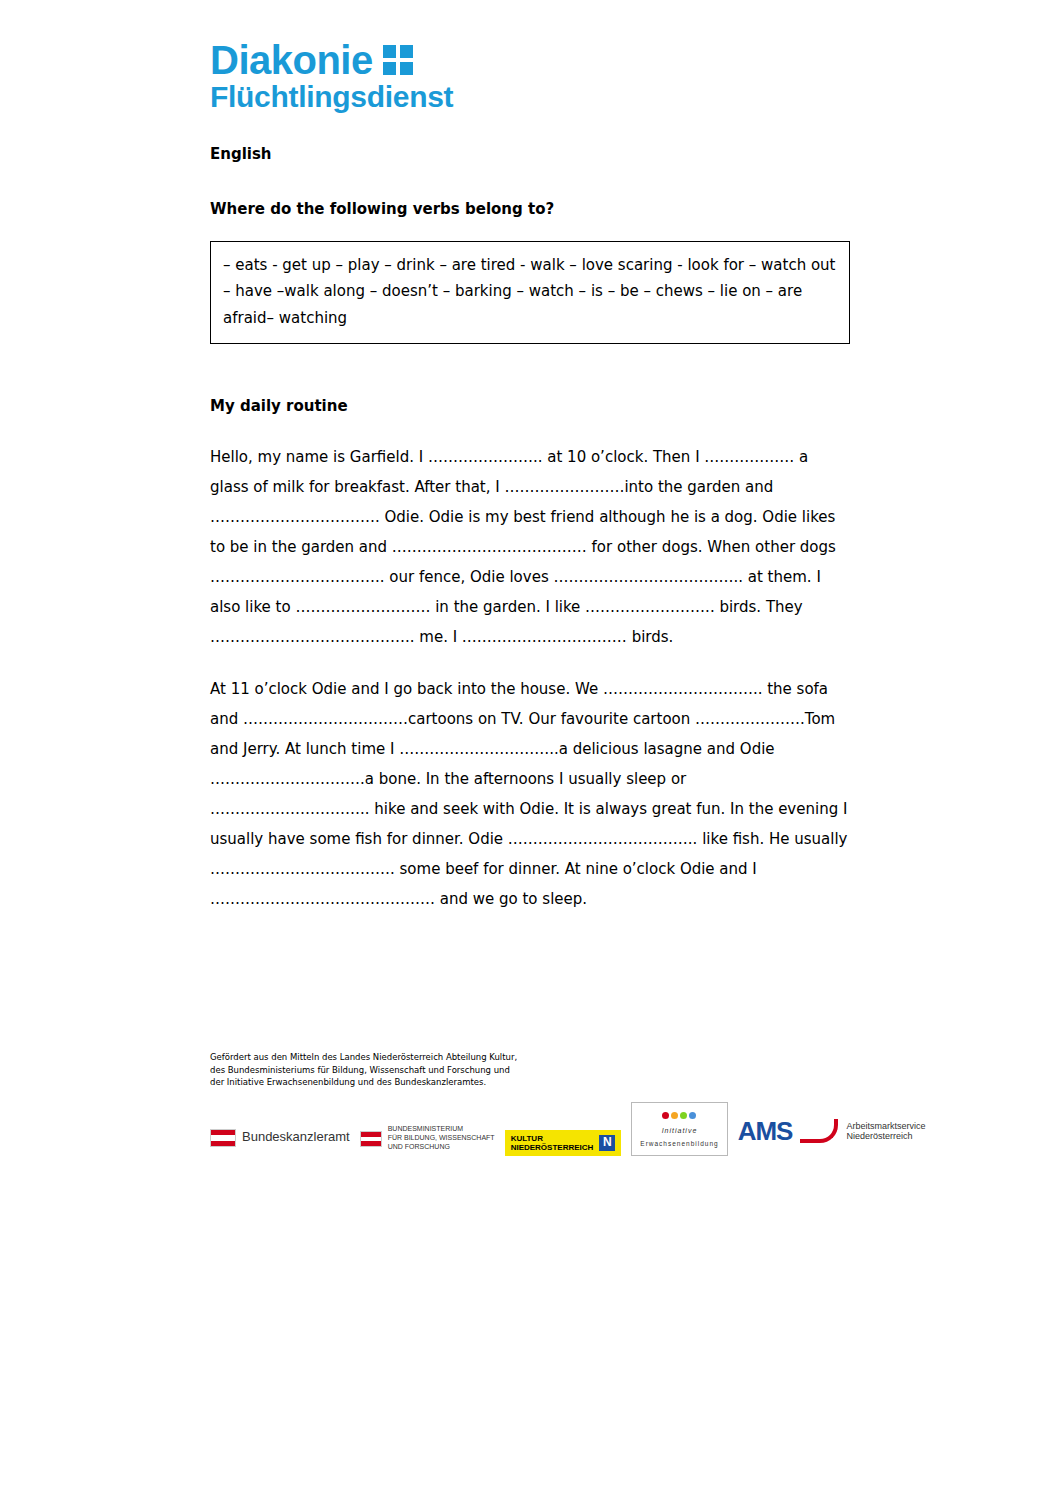Diakonie
Flüchtlingsdienst
English
Where do the following verbs belong to?
– eats - get up – play – drink – are tired - walk – love scaring - look for – watch out – have –walk along – doesn’t – barking – watch – is – be – chews – lie on – are afraid– watching
My daily routine
Hello, my name is Garfield. I ………………….. at 10 o’clock. Then I ……………… a glass of milk for breakfast. After that, I ……………………into the garden and ……………………………. Odie. Odie is my best friend although he is a dog. Odie likes to be in the garden and ………………………………… for other dogs. When other dogs …………………………….. our fence, Odie loves ……………………………….. at them. I also like to ……………………… in the garden. I like …………………….. birds. They ………………………………….. me. I …………………………… birds.
At 11 o’clock Odie and I go back into the house. We ………………………….. the sofa and ……………………………cartoons on TV. Our favourite cartoon ………………….Tom and Jerry. At lunch time I …………………………..a delicious lasagne and Odie ………………………….a bone. In the afternoons I usually sleep or ………………………….. hike and seek with Odie. It is always great fun. In the evening I usually have some fish for dinner. Odie ……………………………….. like fish. He usually ………………………………. some beef for dinner. At nine o’clock Odie and I ……………………………………… and we go to sleep.
Gefördert aus den Mitteln des Landes Niederösterreich Abteilung Kultur,
des Bundesministeriums für Bildung, Wissenschaft und Forschung und
der Initiative Erwachsenenbildung und des Bundeskanzleramtes.
Bundeskanzleramt
Bundesministerium
für Bildung, Wissenschaft
und Forschung
Kultur
Niederösterreich N
Initiative
Erwachsenenbildung
AMS Arbeitsmarktservice
Niederösterreich